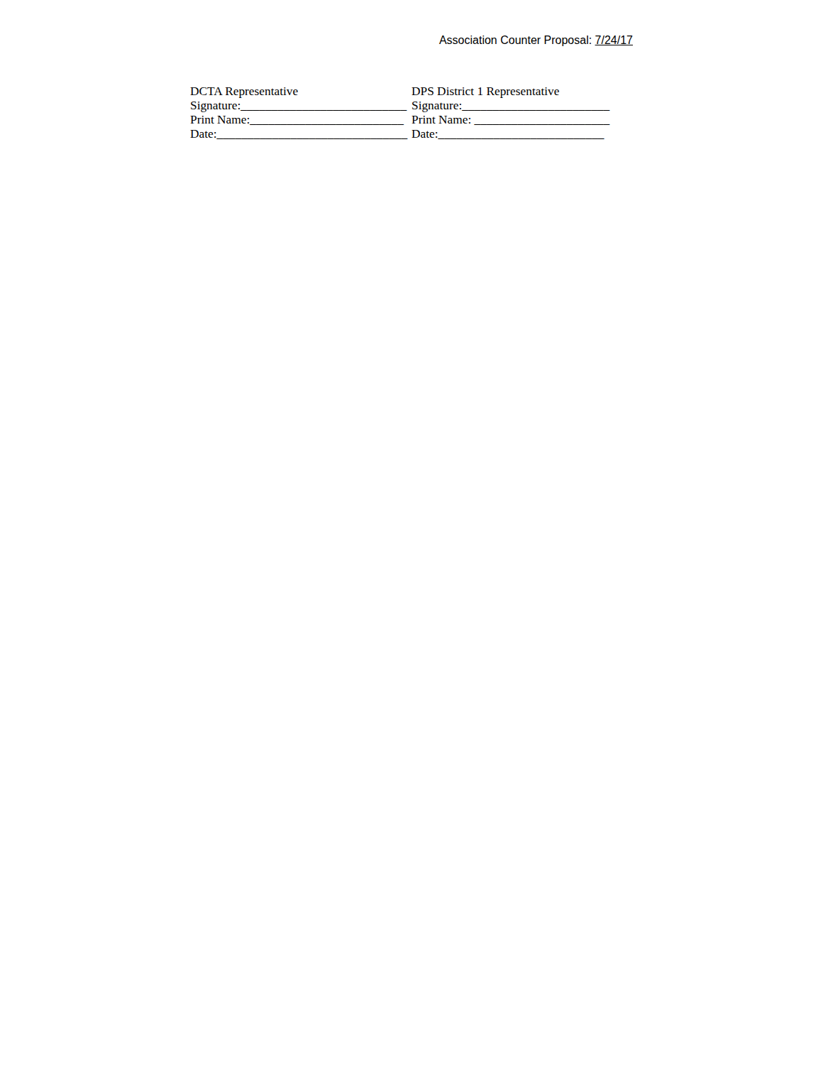Association Counter Proposal: 7/24/17
| DCTA Representative | DPS District 1 Representative |
| Signature: ___________________________ | Signature: ________________________ |
| Print Name: _________________________ | Print Name: ______________________ |
| Date: _______________________________ | Date: ___________________________ |